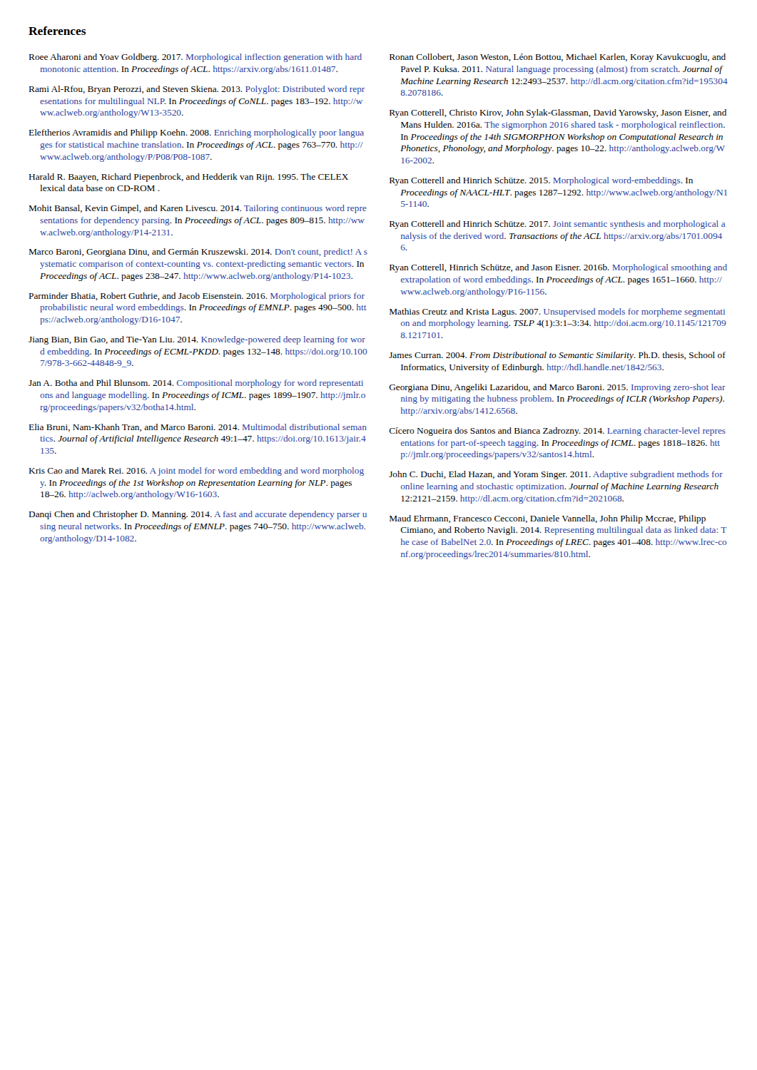References
Roee Aharoni and Yoav Goldberg. 2017. Morphological inflection generation with hard monotonic attention. In Proceedings of ACL. https://arxiv.org/abs/1611.01487.
Rami Al-Rfou, Bryan Perozzi, and Steven Skiena. 2013. Polyglot: Distributed word representations for multilingual NLP. In Proceedings of CoNLL. pages 183–192. http://www.aclweb.org/anthology/W13-3520.
Eleftherios Avramidis and Philipp Koehn. 2008. Enriching morphologically poor languages for statistical machine translation. In Proceedings of ACL. pages 763–770. http://www.aclweb.org/anthology/P/P08/P08-1087.
Harald R. Baayen, Richard Piepenbrock, and Hedderik van Rijn. 1995. The CELEX lexical data base on CD-ROM .
Mohit Bansal, Kevin Gimpel, and Karen Livescu. 2014. Tailoring continuous word representations for dependency parsing. In Proceedings of ACL. pages 809–815. http://www.aclweb.org/anthology/P14-2131.
Marco Baroni, Georgiana Dinu, and Germán Kruszewski. 2014. Don't count, predict! A systematic comparison of context-counting vs. context-predicting semantic vectors. In Proceedings of ACL. pages 238–247. http://www.aclweb.org/anthology/P14-1023.
Parminder Bhatia, Robert Guthrie, and Jacob Eisenstein. 2016. Morphological priors for probabilistic neural word embeddings. In Proceedings of EMNLP. pages 490–500. https://aclweb.org/anthology/D16-1047.
Jiang Bian, Bin Gao, and Tie-Yan Liu. 2014. Knowledge-powered deep learning for word embedding. In Proceedings of ECML-PKDD. pages 132–148. https://doi.org/10.1007/978-3-662-44848-9_9.
Jan A. Botha and Phil Blunsom. 2014. Compositional morphology for word representations and language modelling. In Proceedings of ICML. pages 1899–1907. http://jmlr.org/proceedings/papers/v32/botha14.html.
Elia Bruni, Nam-Khanh Tran, and Marco Baroni. 2014. Multimodal distributional semantics. Journal of Artificial Intelligence Research 49:1–47. https://doi.org/10.1613/jair.4135.
Kris Cao and Marek Rei. 2016. A joint model for word embedding and word morphology. In Proceedings of the 1st Workshop on Representation Learning for NLP. pages 18–26. http://aclweb.org/anthology/W16-1603.
Danqi Chen and Christopher D. Manning. 2014. A fast and accurate dependency parser using neural networks. In Proceedings of EMNLP. pages 740–750. http://www.aclweb.org/anthology/D14-1082.
Ronan Collobert, Jason Weston, Léon Bottou, Michael Karlen, Koray Kavukcuoglu, and Pavel P. Kuksa. 2011. Natural language processing (almost) from scratch. Journal of Machine Learning Research 12:2493–2537. http://dl.acm.org/citation.cfm?id=1953048.2078186.
Ryan Cotterell, Christo Kirov, John Sylak-Glassman, David Yarowsky, Jason Eisner, and Mans Hulden. 2016a. The sigmorphon 2016 shared task - morphological reinflection. In Proceedings of the 14th SIGMORPHON Workshop on Computational Research in Phonetics, Phonology, and Morphology. pages 10–22. http://anthology.aclweb.org/W16-2002.
Ryan Cotterell and Hinrich Schütze. 2015. Morphological word-embeddings. In Proceedings of NAACL-HLT. pages 1287–1292. http://www.aclweb.org/anthology/N15-1140.
Ryan Cotterell and Hinrich Schütze. 2017. Joint semantic synthesis and morphological analysis of the derived word. Transactions of the ACL https://arxiv.org/abs/1701.00946.
Ryan Cotterell, Hinrich Schütze, and Jason Eisner. 2016b. Morphological smoothing and extrapolation of word embeddings. In Proceedings of ACL. pages 1651–1660. http://www.aclweb.org/anthology/P16-1156.
Mathias Creutz and Krista Lagus. 2007. Unsupervised models for morpheme segmentation and morphology learning. TSLP 4(1):3:1–3:34. http://doi.acm.org/10.1145/1217098.1217101.
James Curran. 2004. From Distributional to Semantic Similarity. Ph.D. thesis, School of Informatics, University of Edinburgh. http://hdl.handle.net/1842/563.
Georgiana Dinu, Angeliki Lazaridou, and Marco Baroni. 2015. Improving zero-shot learning by mitigating the hubness problem. In Proceedings of ICLR (Workshop Papers). http://arxiv.org/abs/1412.6568.
Cícero Nogueira dos Santos and Bianca Zadrozny. 2014. Learning character-level representations for part-of-speech tagging. In Proceedings of ICML. pages 1818–1826. http://jmlr.org/proceedings/papers/v32/santos14.html.
John C. Duchi, Elad Hazan, and Yoram Singer. 2011. Adaptive subgradient methods for online learning and stochastic optimization. Journal of Machine Learning Research 12:2121–2159. http://dl.acm.org/citation.cfm?id=2021068.
Maud Ehrmann, Francesco Cecconi, Daniele Vannella, John Philip Mccrae, Philipp Cimiano, and Roberto Navigli. 2014. Representing multilingual data as linked data: The case of BabelNet 2.0. In Proceedings of LREC. pages 401–408. http://www.lrec-conf.org/proceedings/lrec2014/summaries/810.html.